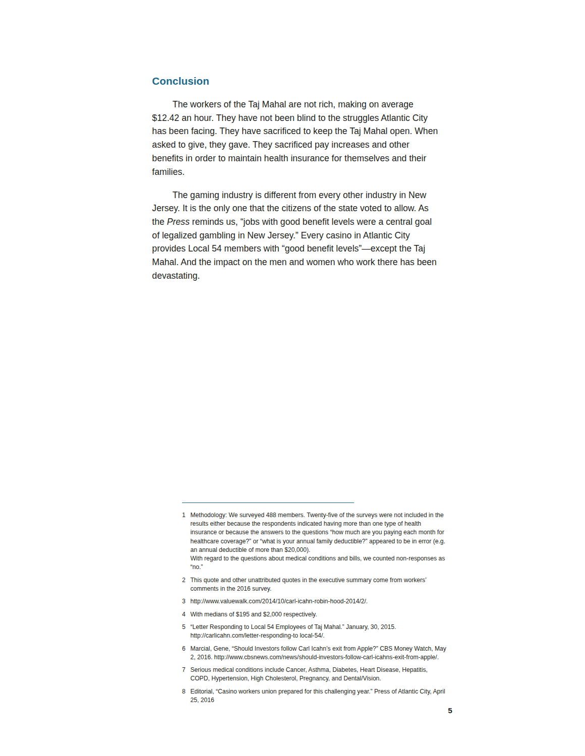Conclusion
The workers of the Taj Mahal are not rich, making on average $12.42 an hour. They have not been blind to the struggles Atlantic City has been facing. They have sacrificed to keep the Taj Mahal open. When asked to give, they gave. They sacrificed pay increases and other benefits in order to maintain health insurance for themselves and their families.
The gaming industry is different from every other industry in New Jersey. It is the only one that the citizens of the state voted to allow. As the Press reminds us, “jobs with good benefit levels were a central goal of legalized gambling in New Jersey.” Every casino in Atlantic City provides Local 54 members with “good benefit levels”—except the Taj Mahal. And the impact on the men and women who work there has been devastating.
1 Methodology: We surveyed 488 members. Twenty-five of the surveys were not included in the results either because the respondents indicated having more than one type of health insurance or because the answers to the questions “how much are you paying each month for healthcare coverage?” or “what is your annual family deductible?” appeared to be in error (e.g. an annual deductible of more than $20,000).
With regard to the questions about medical conditions and bills, we counted non-responses as “no.”
2 This quote and other unattributed quotes in the executive summary come from workers’ comments in the 2016 survey.
3http://www.valuewalk.com/2014/10/carl-icahn-robin-hood-2014/2/.
4 With medians of $195 and $2,000 respectively.
5“Letter Responding to Local 54 Employees of Taj Mahal.” January, 30, 2015.
http://carlicahn.com/letter-responding-to local-54/.
6 Marcial, Gene, “Should Investors follow Carl Icahn’s exit from Apple?” CBS Money Watch, May 2, 2016. http://www.cbsnews.com/news/should-investors-follow-carl-icahns-exit-from-apple/.
7 Serious medical conditions include Cancer, Asthma, Diabetes, Heart Disease, Hepatitis, COPD, Hypertension, High Cholesterol, Pregnancy, and Dental/Vision.
8 Editorial, “Casino workers union prepared for this challenging year.” Press of Atlantic City, April 25, 2016
5